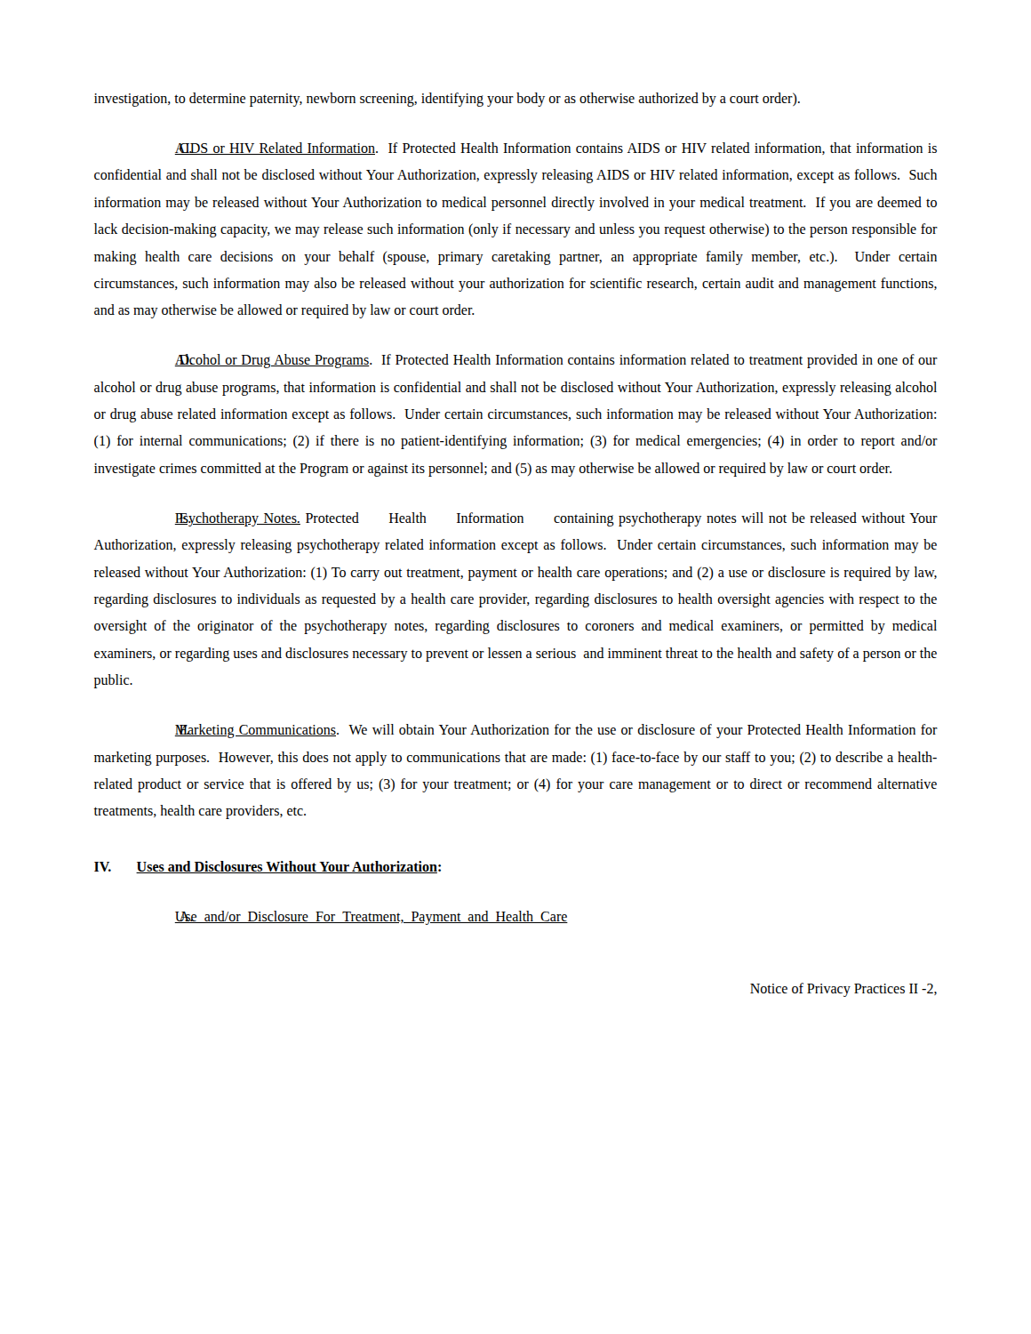investigation, to determine paternity, newborn screening, identifying your body or as otherwise authorized by a court order).
C. AIDS or HIV Related Information. If Protected Health Information contains AIDS or HIV related information, that information is confidential and shall not be disclosed without Your Authorization, expressly releasing AIDS or HIV related information, except as follows. Such information may be released without Your Authorization to medical personnel directly involved in your medical treatment. If you are deemed to lack decision-making capacity, we may release such information (only if necessary and unless you request otherwise) to the person responsible for making health care decisions on your behalf (spouse, primary caretaking partner, an appropriate family member, etc.). Under certain circumstances, such information may also be released without your authorization for scientific research, certain audit and management functions, and as may otherwise be allowed or required by law or court order.
D. Alcohol or Drug Abuse Programs. If Protected Health Information contains information related to treatment provided in one of our alcohol or drug abuse programs, that information is confidential and shall not be disclosed without Your Authorization, expressly releasing alcohol or drug abuse related information except as follows. Under certain circumstances, such information may be released without Your Authorization: (1) for internal communications; (2) if there is no patient-identifying information; (3) for medical emergencies; (4) in order to report and/or investigate crimes committed at the Program or against its personnel; and (5) as may otherwise be allowed or required by law or court order.
E. Psychotherapy Notes. Protected Health Information containing psychotherapy notes will not be released without Your Authorization, expressly releasing psychotherapy related information except as follows. Under certain circumstances, such information may be released without Your Authorization: (1) To carry out treatment, payment or health care operations; and (2) a use or disclosure is required by law, regarding disclosures to individuals as requested by a health care provider, regarding disclosures to health oversight agencies with respect to the oversight of the originator of the psychotherapy notes, regarding disclosures to coroners and medical examiners, or permitted by medical examiners, or regarding uses and disclosures necessary to prevent or lessen a serious and imminent threat to the health and safety of a person or the public.
F. Marketing Communications. We will obtain Your Authorization for the use or disclosure of your Protected Health Information for marketing purposes. However, this does not apply to communications that are made: (1) face-to-face by our staff to you; (2) to describe a health-related product or service that is offered by us; (3) for your treatment; or (4) for your care management or to direct or recommend alternative treatments, health care providers, etc.
IV. Uses and Disclosures Without Your Authorization:
A. Use and/or Disclosure For Treatment, Payment and Health Care
Notice of Privacy Practices II -2,